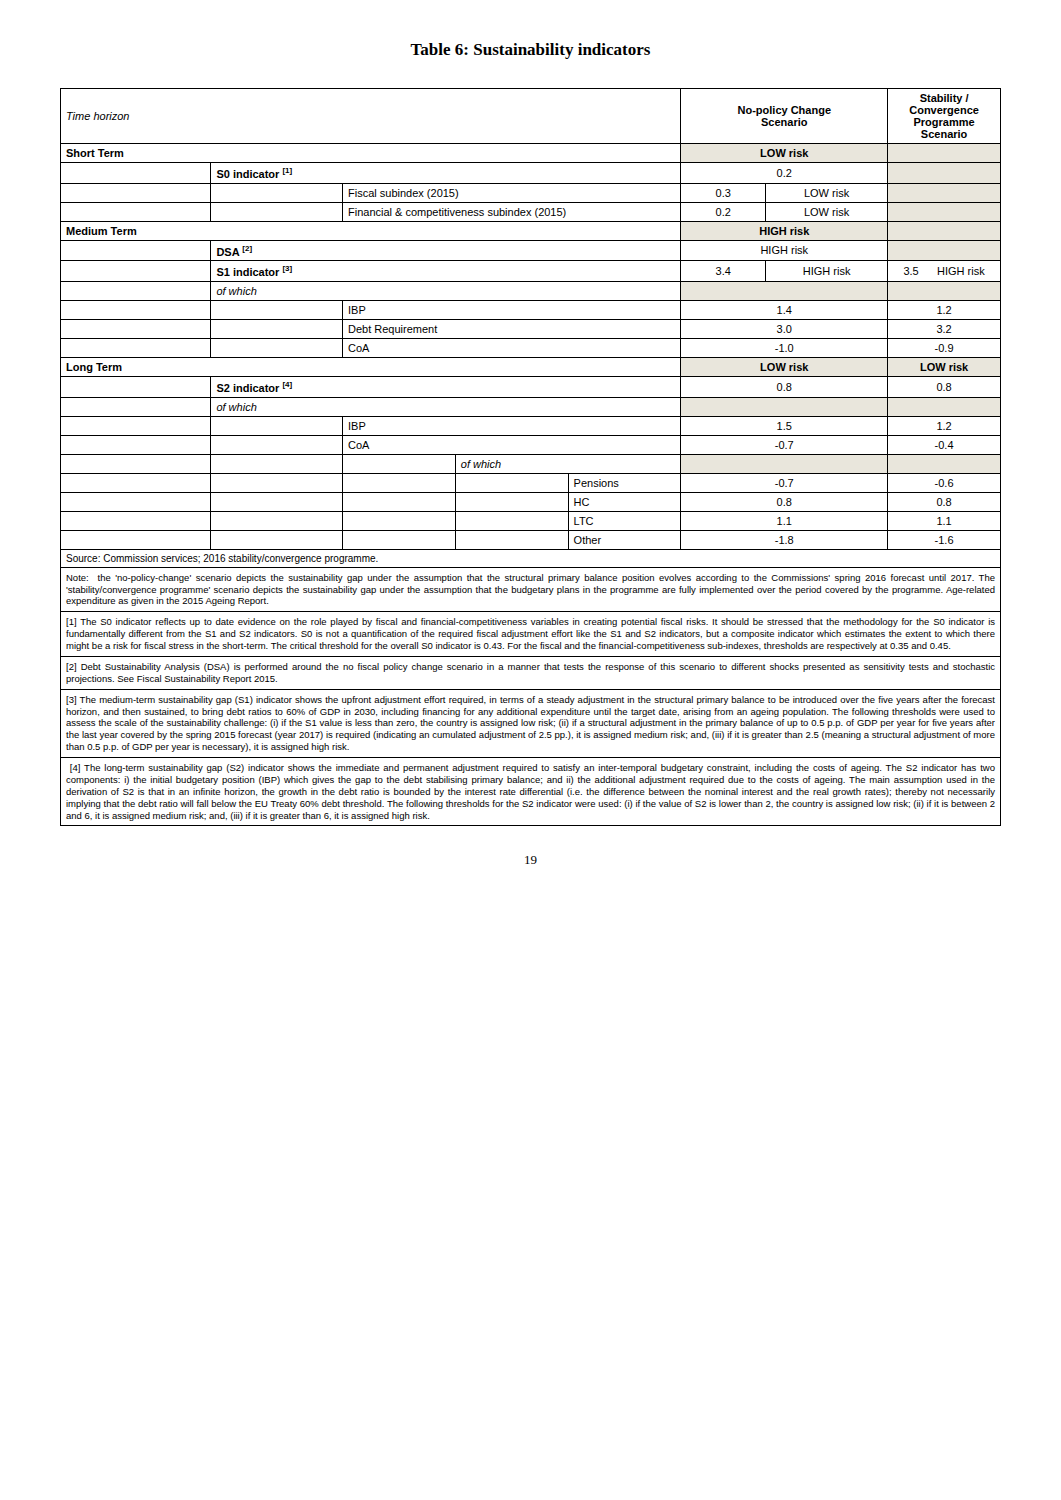Table 6: Sustainability indicators
| Time horizon | No-policy Change Scenario | Stability / Convergence Programme Scenario |
| Short Term | LOW risk | |
| | S0 indicator [1] | 0.2 | |
| | | Fiscal subindex (2015) | 0.3 | LOW risk | |
| | | Financial & competitiveness subindex (2015) | 0.2 | LOW risk | |
| Medium Term | HIGH risk | |
| | DSA [2] | HIGH risk | |
| | S1 indicator [3] | 3.4 | HIGH risk | 3.5 HIGH risk |
| | of which | | |
| | | IBP | 1.4 | 1.2 |
| | | Debt Requirement | 3.0 | 3.2 |
| | | CoA | -1.0 | -0.9 |
| Long Term | LOW risk | LOW risk |
| | S2 indicator [4] | 0.8 | 0.8 |
| | of which | | |
| | | IBP | 1.5 | 1.2 |
| | | CoA | -0.7 | -0.4 |
| | | | of which | | |
| | | | | Pensions | -0.7 | -0.6 |
| | | | | HC | 0.8 | 0.8 |
| | | | | LTC | 1.1 | 1.1 |
| | | | | Other | -1.8 | -1.6 |
| Source: Commission services; 2016 stability/convergence programme. |
| Note: the 'no-policy-change' scenario depicts the sustainability gap under the assumption that the structural primary balance position evolves according to the Commissions' spring 2016 forecast until 2017. The 'stability/convergence programme' scenario depicts the sustainability gap under the assumption that the budgetary plans in the programme are fully implemented over the period covered by the programme. Age-related expenditure as given in the 2015 Ageing Report. |
| [1] The S0 indicator reflects up to date evidence on the role played by fiscal and financial-competitiveness variables in creating potential fiscal risks. It should be stressed that the methodology for the S0 indicator is fundamentally different from the S1 and S2 indicators. S0 is not a quantification of the required fiscal adjustment effort like the S1 and S2 indicators, but a composite indicator which estimates the extent to which there might be a risk for fiscal stress in the short-term. The critical threshold for the overall S0 indicator is 0.43. For the fiscal and the financial-competitiveness sub-indexes, thresholds are respectively at 0.35 and 0.45. |
| [2] Debt Sustainability Analysis (DSA) is performed around the no fiscal policy change scenario in a manner that tests the response of this scenario to different shocks presented as sensitivity tests and stochastic projections. See Fiscal Sustainability Report 2015. |
| [3] The medium-term sustainability gap (S1) indicator shows the upfront adjustment effort required, in terms of a steady adjustment in the structural primary balance to be introduced over the five years after the forecast horizon, and then sustained, to bring debt ratios to 60% of GDP in 2030, including financing for any additional expenditure until the target date, arising from an ageing population. The following thresholds were used to assess the scale of the sustainability challenge: (i) if the S1 value is less than zero, the country is assigned low risk; (ii) if a structural adjustment in the primary balance of up to 0.5 p.p. of GDP per year for five years after the last year covered by the spring 2015 forecast (year 2017) is required (indicating an cumulated adjustment of 2.5 pp.), it is assigned medium risk; and, (iii) if it is greater than 2.5 (meaning a structural adjustment of more than 0.5 p.p. of GDP per year is necessary), it is assigned high risk. |
| [4] The long-term sustainability gap (S2) indicator shows the immediate and permanent adjustment required to satisfy an inter-temporal budgetary constraint, including the costs of ageing. The S2 indicator has two components: i) the initial budgetary position (IBP) which gives the gap to the debt stabilising primary balance; and ii) the additional adjustment required due to the costs of ageing. The main assumption used in the derivation of S2 is that in an infinite horizon, the growth in the debt ratio is bounded by the interest rate differential (i.e. the difference between the nominal interest and the real growth rates); thereby not necessarily implying that the debt ratio will fall below the EU Treaty 60% debt threshold. The following thresholds for the S2 indicator were used: (i) if the value of S2 is lower than 2, the country is assigned low risk; (ii) if it is between 2 and 6, it is assigned medium risk; and, (iii) if it is greater than 6, it is assigned high risk. |
19